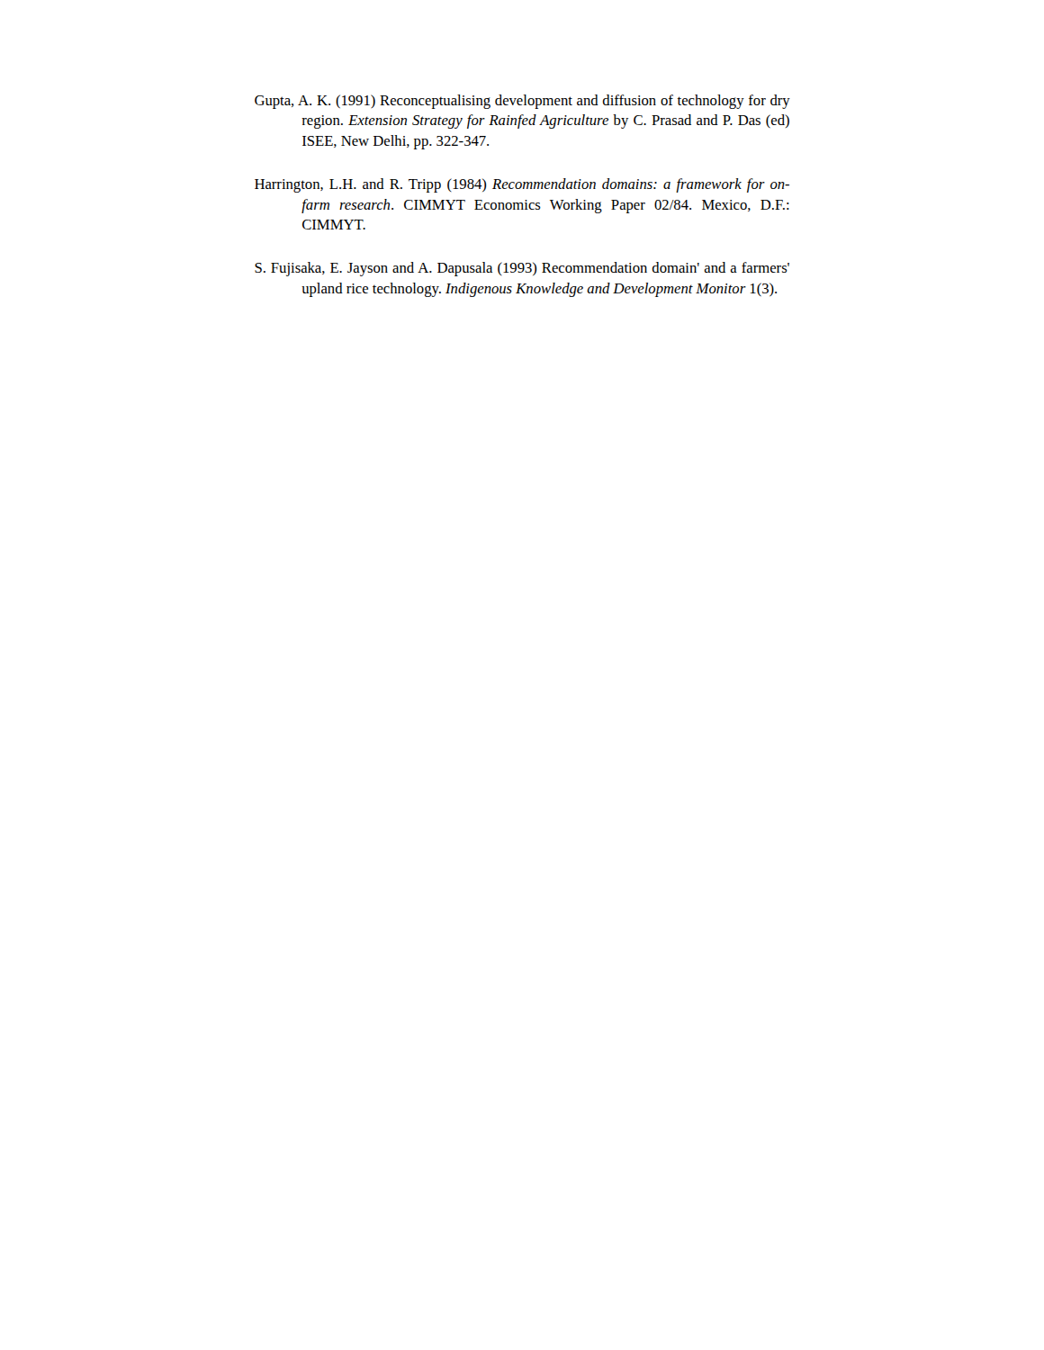Gupta, A. K. (1991) Reconceptualising development and diffusion of technology for dry region. Extension Strategy for Rainfed Agriculture by C. Prasad and P. Das (ed) ISEE, New Delhi, pp. 322-347.
Harrington, L.H. and R. Tripp (1984) Recommendation domains: a framework for on-farm research. CIMMYT Economics Working Paper 02/84. Mexico, D.F.: CIMMYT.
S. Fujisaka, E. Jayson and A. Dapusala (1993) Recommendation domain' and a farmers' upland rice technology. Indigenous Knowledge and Development Monitor 1(3).